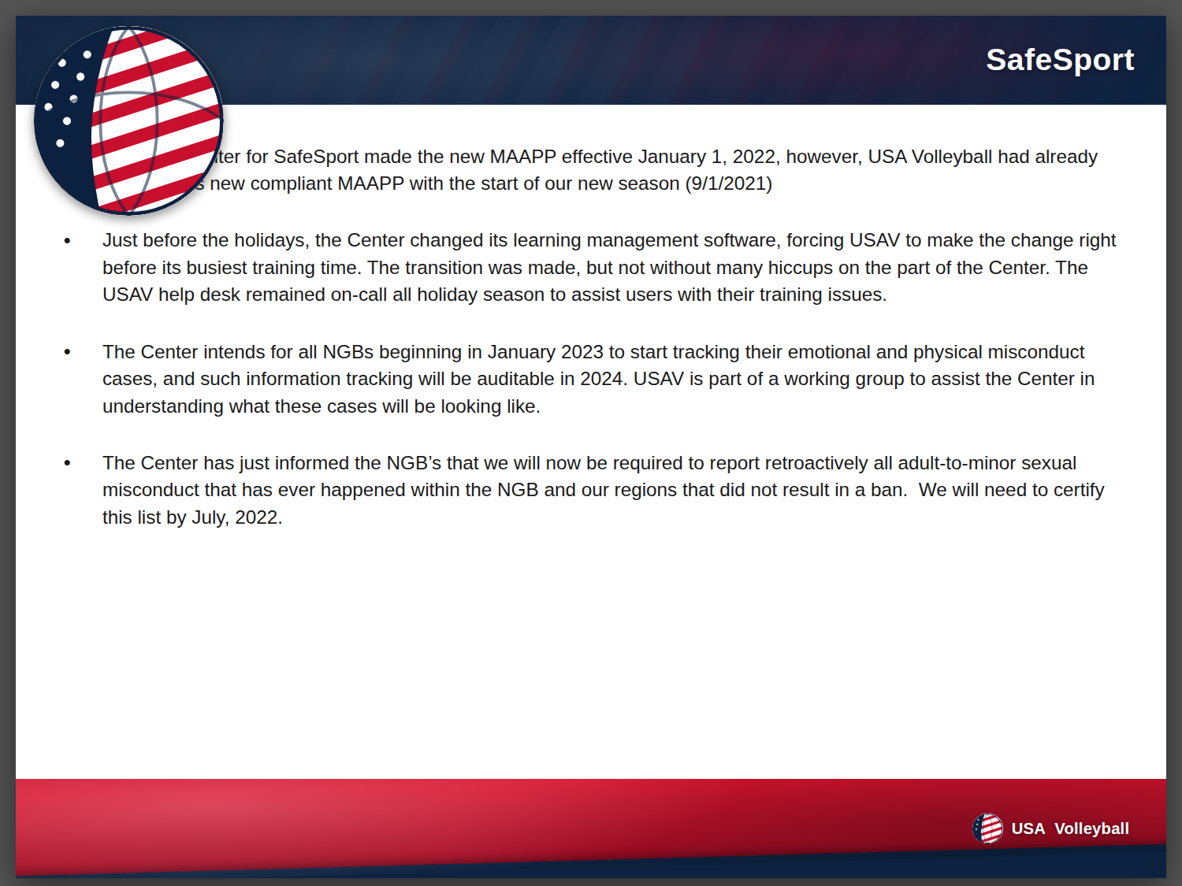SafeSport
The U.S. Center for SafeSport made the new MAAPP effective January 1, 2022, however, USA Volleyball had already launched its new compliant MAAPP with the start of our new season (9/1/2021)
Just before the holidays, the Center changed its learning management software, forcing USAV to make the change right before its busiest training time. The transition was made, but not without many hiccups on the part of the Center. The USAV help desk remained on-call all holiday season to assist users with their training issues.
The Center intends for all NGBs beginning in January 2023 to start tracking their emotional and physical misconduct cases, and such information tracking will be auditable in 2024. USAV is part of a working group to assist the Center in understanding what these cases will be looking like.
The Center has just informed the NGB’s that we will now be required to report retroactively all adult-to-minor sexual misconduct that has ever happened within the NGB and our regions that did not result in a ban. We will need to certify this list by July, 2022.
USA Volleyball